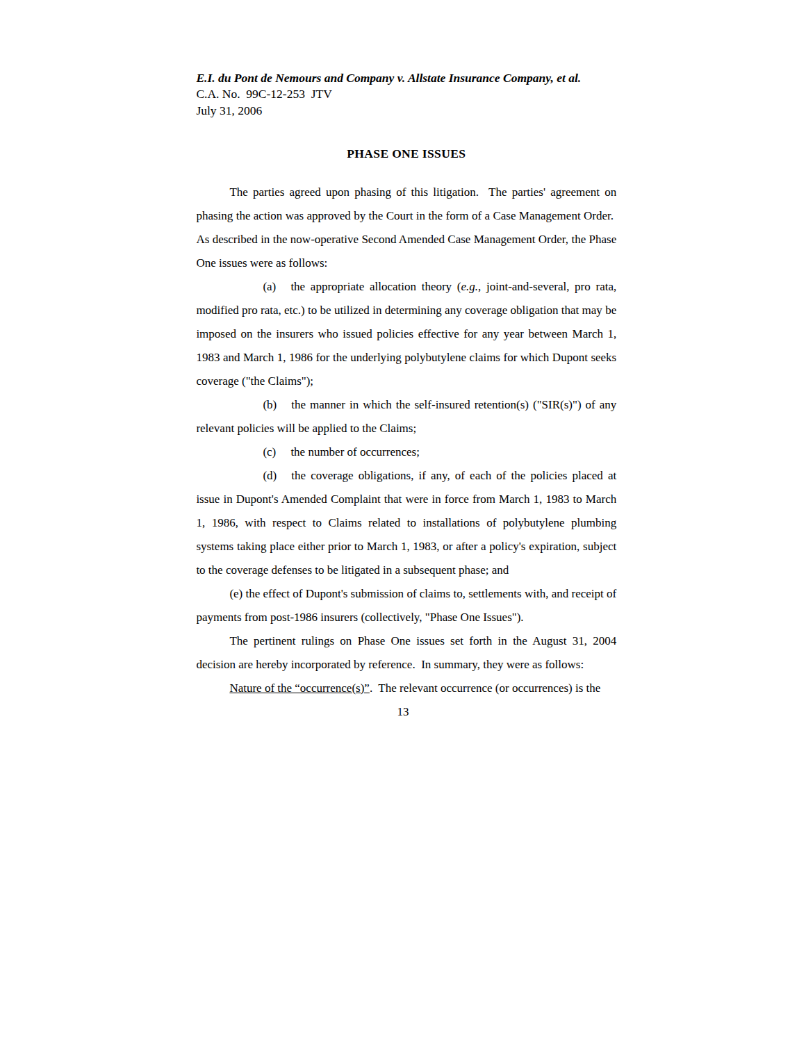E.I. du Pont de Nemours and Company v. Allstate Insurance Company, et al.
C.A. No. 99C-12-253 JTV
July 31, 2006
PHASE ONE ISSUES
The parties agreed upon phasing of this litigation. The parties' agreement on phasing the action was approved by the Court in the form of a Case Management Order. As described in the now-operative Second Amended Case Management Order, the Phase One issues were as follows:
(a) the appropriate allocation theory (e.g., joint-and-several, pro rata, modified pro rata, etc.) to be utilized in determining any coverage obligation that may be imposed on the insurers who issued policies effective for any year between March 1, 1983 and March 1, 1986 for the underlying polybutylene claims for which Dupont seeks coverage ("the Claims");
(b) the manner in which the self-insured retention(s) ("SIR(s)") of any relevant policies will be applied to the Claims;
(c) the number of occurrences;
(d) the coverage obligations, if any, of each of the policies placed at issue in Dupont's Amended Complaint that were in force from March 1, 1983 to March 1, 1986, with respect to Claims related to installations of polybutylene plumbing systems taking place either prior to March 1, 1983, or after a policy's expiration, subject to the coverage defenses to be litigated in a subsequent phase; and
(e) the effect of Dupont's submission of claims to, settlements with, and receipt of payments from post-1986 insurers (collectively, "Phase One Issues").
The pertinent rulings on Phase One issues set forth in the August 31, 2004 decision are hereby incorporated by reference. In summary, they were as follows:
Nature of the “occurrence(s)”. The relevant occurrence (or occurrences) is the
13